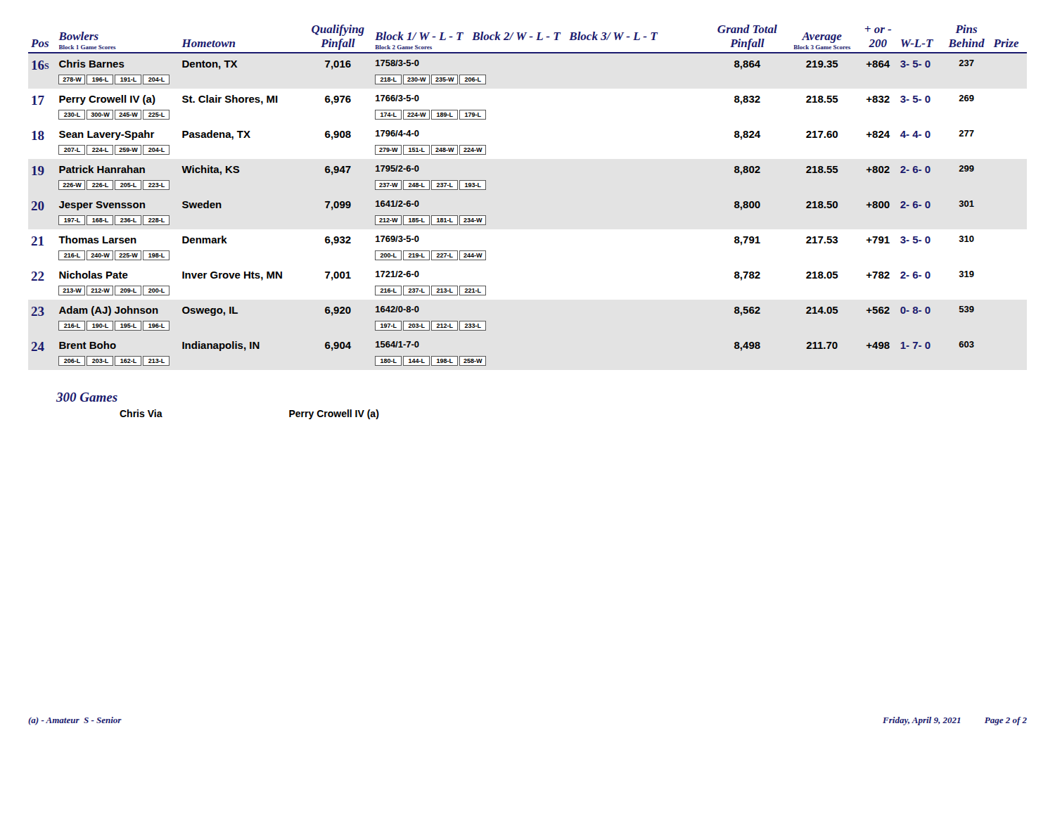| Pos | Bowlers Block 1 Game Scores | Hometown | Qualifying Pinfall | Block 1/ W - L - T Block 2/ W - L - T Block 3/ W - L - T Block 2 Game Scores | Grand Total Pinfall | Average Block 3 Game Scores | + or - 200 | W-L-T | Pins Behind | Prize |
| --- | --- | --- | --- | --- | --- | --- | --- | --- | --- | --- |
| 16 S | Chris Barnes | Denton, TX | 7,016 | 1758/3-5-0 | 8,864 | 219.35 | +864 | 3- 5- 0 | 237 | |
| | 278-W 196-L 191-L 204-L | | 218-L 230-W 235-W 206-L | | | | | | |
| 17 | Perry Crowell IV (a) | St. Clair Shores, MI | 6,976 | 1766/3-5-0 | 8,832 | 218.55 | +832 | 3- 5- 0 | 269 | |
| | 230-L 300-W 245-W 225-L | | 174-L 224-W 189-L 179-L | | | | | | |
| 18 | Sean Lavery-Spahr | Pasadena, TX | 6,908 | 1796/4-4-0 | 8,824 | 217.60 | +824 | 4- 4- 0 | 277 | |
| | 207-L 224-L 259-W 204-L | | 279-W 151-L 248-W 224-W | | | | | | |
| 19 | Patrick Hanrahan | Wichita, KS | 6,947 | 1795/2-6-0 | 8,802 | 218.55 | +802 | 2- 6- 0 | 299 | |
| | 226-W 226-L 205-L 223-L | | 237-W 248-L 237-L 193-L | | | | | | |
| 20 | Jesper Svensson | Sweden | 7,099 | 1641/2-6-0 | 8,800 | 218.50 | +800 | 2- 6- 0 | 301 | |
| | 197-L 168-L 236-L 228-L | | 212-W 185-L 181-L 234-W | | | | | | |
| 21 | Thomas Larsen | Denmark | 6,932 | 1769/3-5-0 | 8,791 | 217.53 | +791 | 3- 5- 0 | 310 | |
| | 216-L 240-W 225-W 198-L | | 200-L 219-L 227-L 244-W | | | | | | |
| 22 | Nicholas Pate | Inver Grove Hts, MN | 7,001 | 1721/2-6-0 | 8,782 | 218.05 | +782 | 2- 6- 0 | 319 | |
| | 213-W 212-W 209-L 200-L | | 216-L 237-L 213-L 221-L | | | | | | |
| 23 | Adam (AJ) Johnson | Oswego, IL | 6,920 | 1642/0-8-0 | 8,562 | 214.05 | +562 | 0- 8- 0 | 539 | |
| | 216-L 190-L 195-L 196-L | | 197-L 203-L 212-L 233-L | | | | | | |
| 24 | Brent Boho | Indianapolis, IN | 6,904 | 1564/1-7-0 | 8,498 | 211.70 | +498 | 1- 7- 0 | 603 | |
| | 206-L 203-L 162-L 213-L | | 180-L 144-L 198-L 258-W | | | | | | |
300 Games
Chris ViaPerry Crowell IV (a)
(a) - Amateur S - Senior
Friday, April 9, 2021 Page 2 of 2